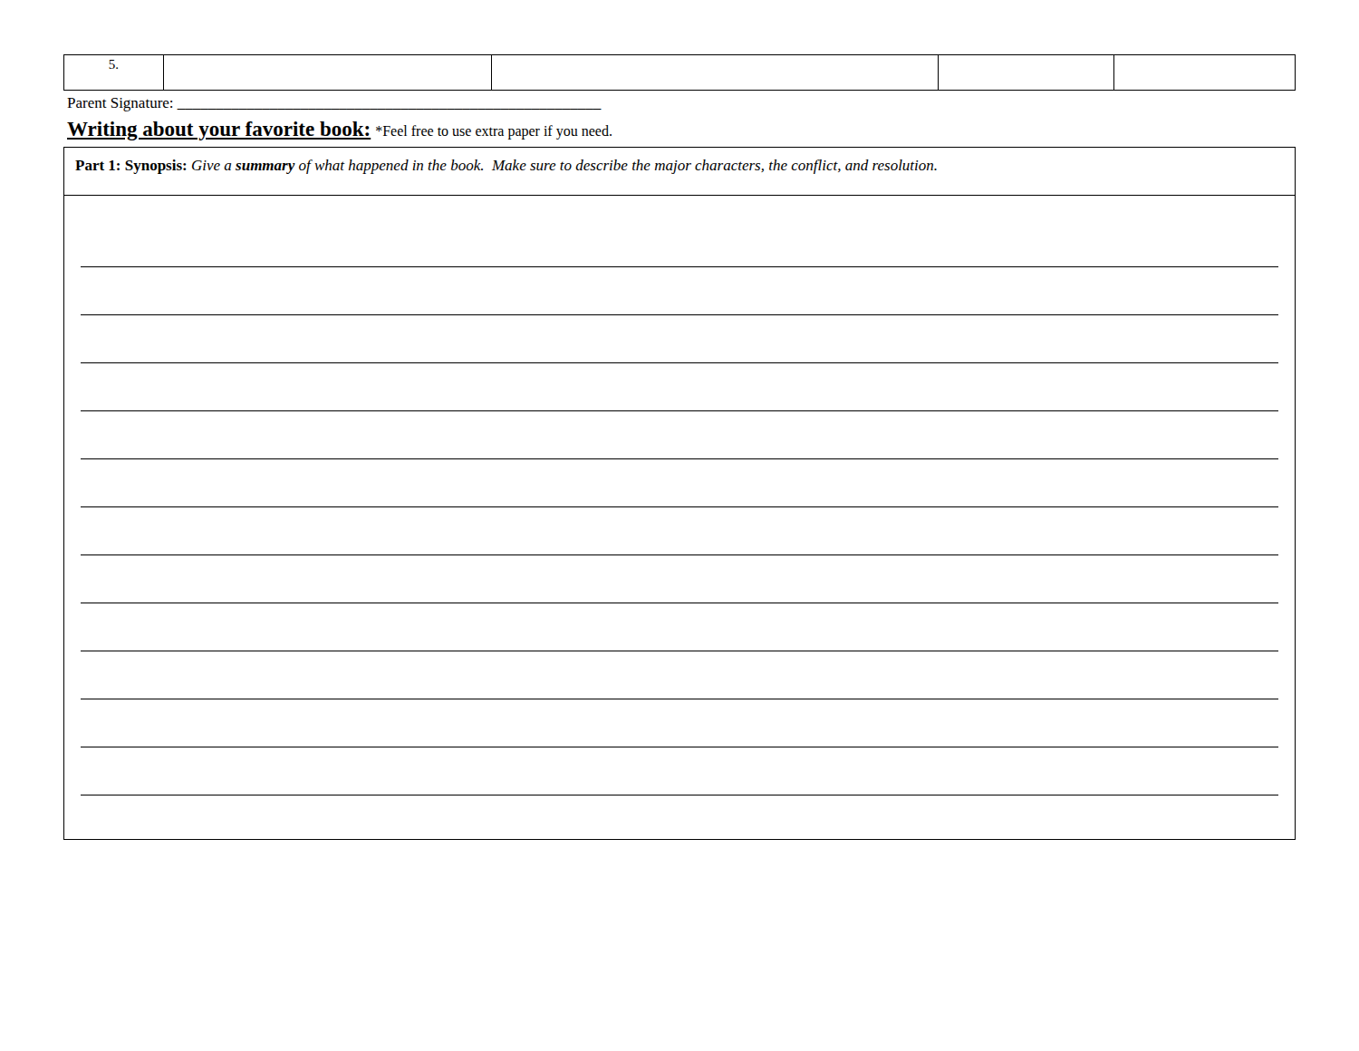| 5. | | | | |
Parent Signature: _______________________________________________________
Writing about your favorite book: *Feel free to use extra paper if you need.
Part 1: Synopsis: Give a summary of what happened in the book. Make sure to describe the major characters, the conflict, and resolution.